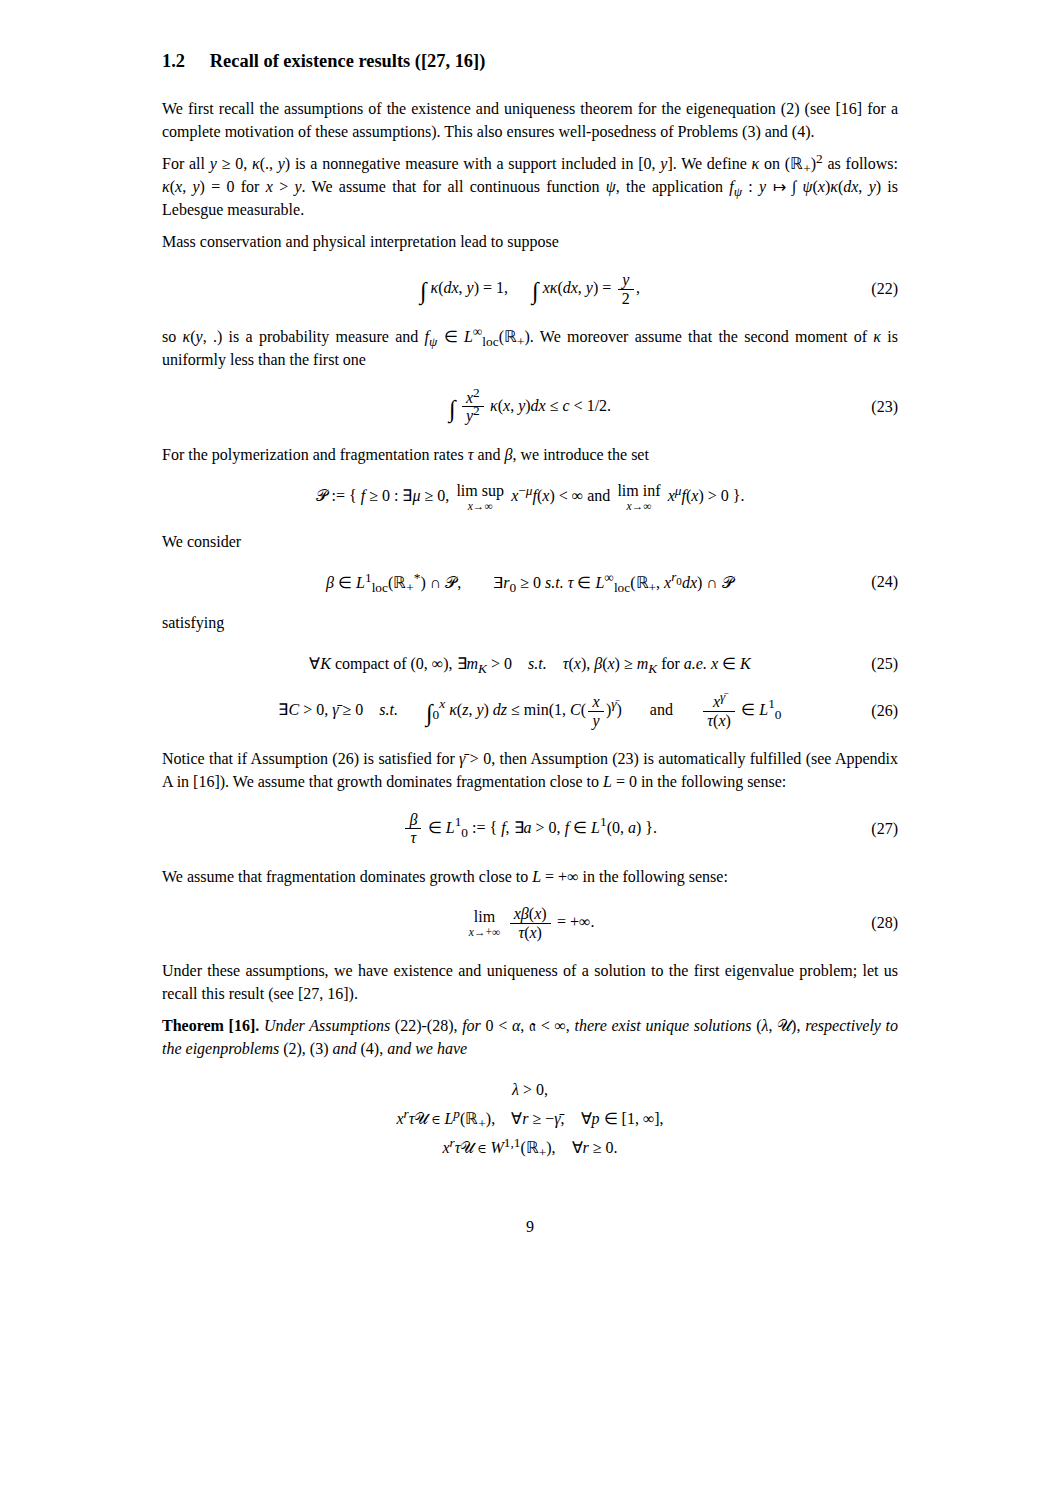1.2 Recall of existence results ([27, 16])
We first recall the assumptions of the existence and uniqueness theorem for the eigenequation (2) (see [16] for a complete motivation of these assumptions). This also ensures well-posedness of Problems (3) and (4).
For all y ≥ 0, κ(., y) is a nonnegative measure with a support included in [0, y]. We define κ on (ℝ+)2 as follows: κ(x, y) = 0 for x > y. We assume that for all continuous function ψ, the application fψ : y ↦ ∫ ψ(x)κ(dx, y) is Lebesgue measurable.
Mass conservation and physical interpretation lead to suppose
∫ κ(dx, y) = 1, ∫ xκ(dx, y) = y 2, (22)
so κ(y, .) is a probability measure and fψ ∈ L∞loc(ℝ+). We moreover assume that the second moment of κ is uniformly less than the first one
∫ x2 y2 κ(x, y)dx ≤ c < 1/2. (23)
For the polymerization and fragmentation rates τ and β, we introduce the set
𝒫 := { f ≥ 0 : ∃μ ≥ 0, lim sup x→∞ x−μf(x) < ∞ and lim inf x→∞ xμf(x) > 0 }.
We consider
β ∈ L1loc(ℝ+*) ∩ 𝒫, ∃r0 ≥ 0 s.t. τ ∈ L∞loc(ℝ+, xr0dx) ∩ 𝒫 (24)
satisfying
∀K compact of (0, ∞), ∃mK > 0 s.t. τ(x), β(x) ≥ mK for a.e. x ∈ K (25)
∃C > 0, γ̄ ≥ 0 s.t. ∫0x κ(z, y) dz ≤ min(1, C(xy)γ̄) and xγ̄τ(x) ∈ L10 (26)
Notice that if Assumption (26) is satisfied for γ̄ > 0, then Assumption (23) is automatically fulfilled (see Appendix A in [16]). We assume that growth dominates fragmentation close to L = 0 in the following sense:
βτ ∈ L10 := { f, ∃a > 0, f ∈ L1(0, a) }. (27)
We assume that fragmentation dominates growth close to L = +∞ in the following sense:
lim x→+∞ xβ(x) τ(x) = +∞. (28)
Under these assumptions, we have existence and uniqueness of a solution to the first eigenvalue problem; let us recall this result (see [27, 16]).
Theorem [16]. Under Assumptions (22)-(28), for 0 < α, 𝔞 < ∞, there exist unique solutions (λ, 𝒰), respectively to the eigenproblems (2), (3) and (4), and we have
λ > 0, xrτ 𝒰 ∈ Lp(ℝ+), ∀r ≥ −γ̄, ∀p ∈ [1, ∞], xrτ 𝒰 ∈ W1,1(ℝ+), ∀r ≥ 0.
9